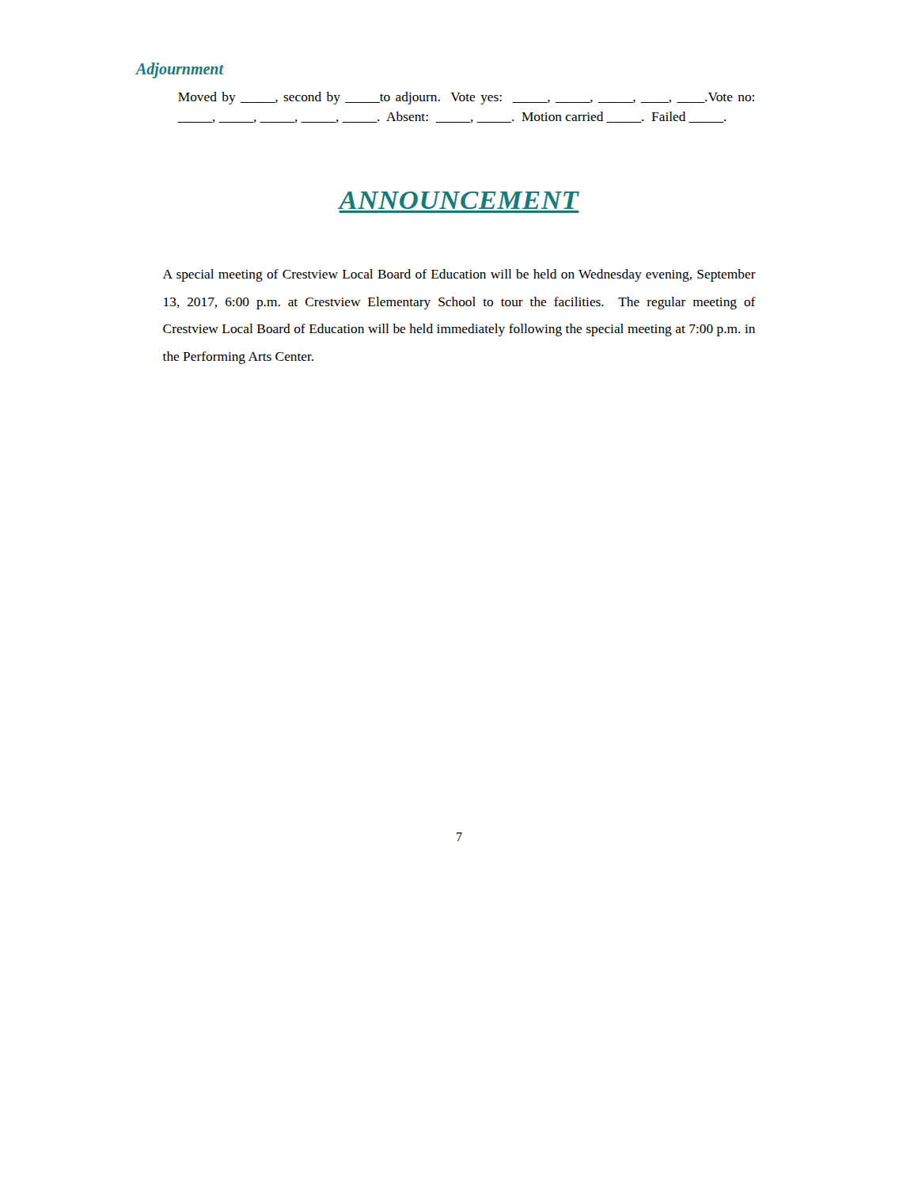Adjournment
Moved by _____, second by _____to adjourn. Vote yes: _____, _____, _____, ____, ____.Vote no: _____, _____, _____, _____, _____. Absent: _____, _____. Motion carried _____. Failed _____.
ANNOUNCEMENT
A special meeting of Crestview Local Board of Education will be held on Wednesday evening, September 13, 2017, 6:00 p.m. at Crestview Elementary School to tour the facilities. The regular meeting of Crestview Local Board of Education will be held immediately following the special meeting at 7:00 p.m. in the Performing Arts Center.
7